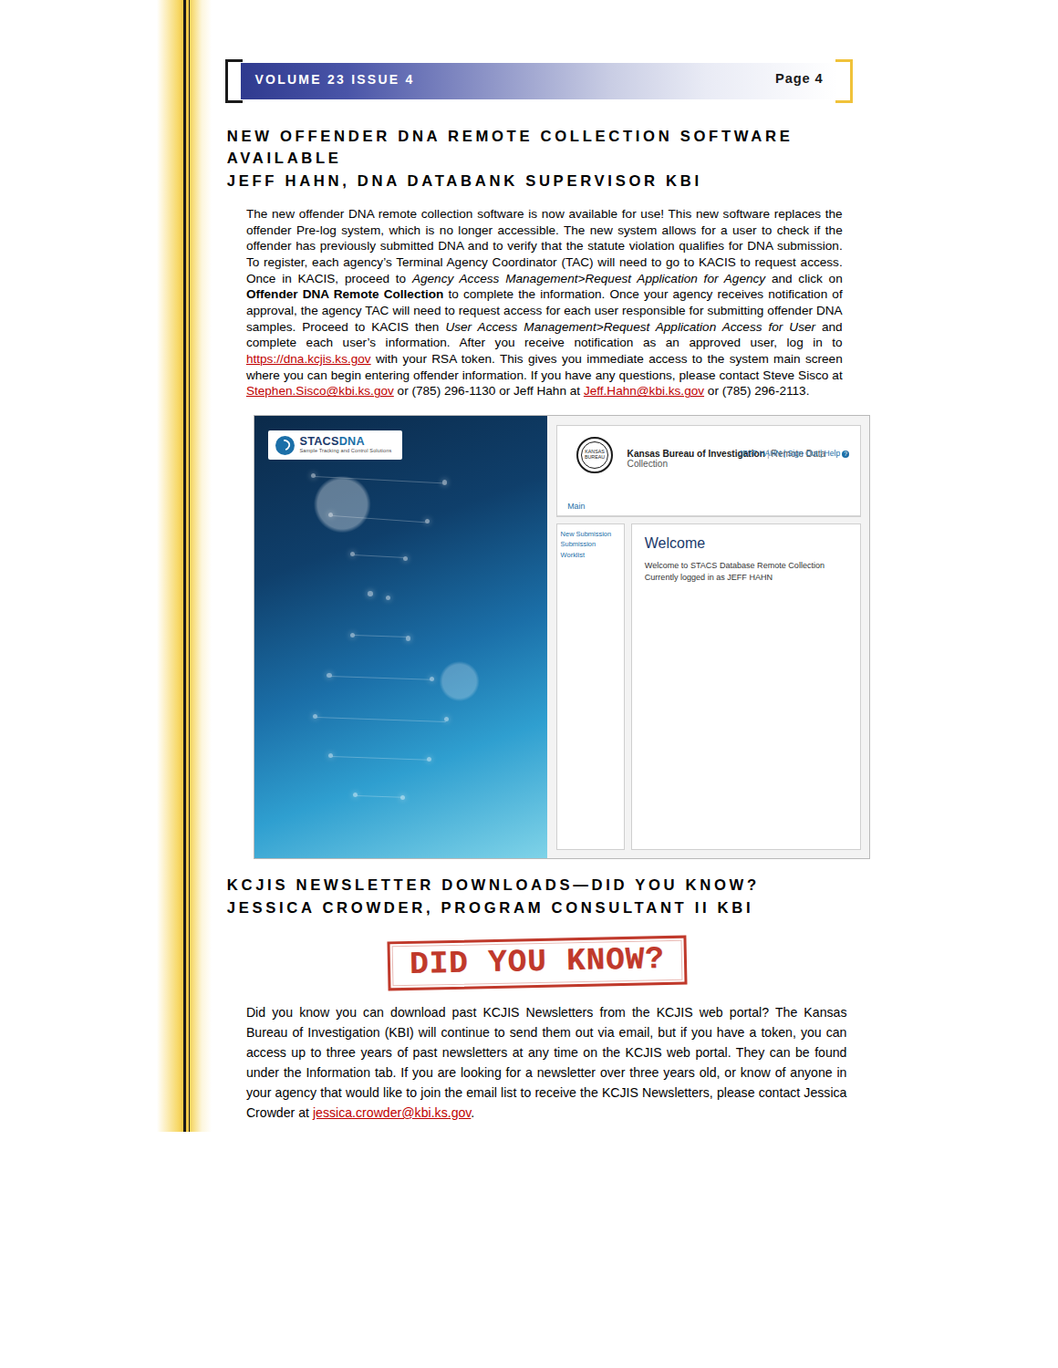VOLUME 23 ISSUE 4
Page 4
New Offender DNA Remote Collection Software Available
Jeff Hahn, DNA Databank Supervisor KBI
The new offender DNA remote collection software is now available for use! This new software replaces the offender Pre-log system, which is no longer accessible. The new system allows for a user to check if the offender has previously submitted DNA and to verify that the statute violation qualifies for DNA submission. To register, each agency’s Terminal Agency Coordinator (TAC) will need to go to KACIS to request access. Once in KACIS, proceed to Agency Access Management>Request Application for Agency and click on Offender DNA Remote Collection to complete the information. Once your agency receives notification of approval, the agency TAC will need to request access for each user responsible for submitting offender DNA samples. Proceed to KACIS then User Access Management>Request Application Access for User and complete each user’s information. After you receive notification as an approved user, log in to https://dna.kcjis.ks.gov with your RSA token. This gives you immediate access to the system main screen where you can begin entering offender information. If you have any questions, please contact Steve Sisco at Stephen.Sisco@kbi.ks.gov or (785) 296-1130 or Jeff Hahn at Jeff.Hahn@kbi.ks.gov or (785) 296-2113.
STACSDNA
Sample Tracking and Control Solutions
KANSAS
BUREAU
Kansas Bureau of Investigation|Remote Data Collection
JEFF HAHN | Sign Out | Help?
Main
New Submission
Submission Worklist
Welcome
Welcome to STACS Database Remote Collection
Currently logged in as JEFF HAHN
KCJIS Newsletter Downloads—Did You Know?
Jessica Crowder, Program Consultant II KBI
DID YOU KNOW?
Did you know you can download past KCJIS Newsletters from the KCJIS web portal? The Kansas Bureau of Investigation (KBI) will continue to send them out via email, but if you have a token, you can access up to three years of past newsletters at any time on the KCJIS web portal. They can be found under the Information tab. If you are looking for a newsletter over three years old, or know of anyone in your agency that would like to join the email list to receive the KCJIS Newsletters, please contact Jessica Crowder at jessica.crowder@kbi.ks.gov.